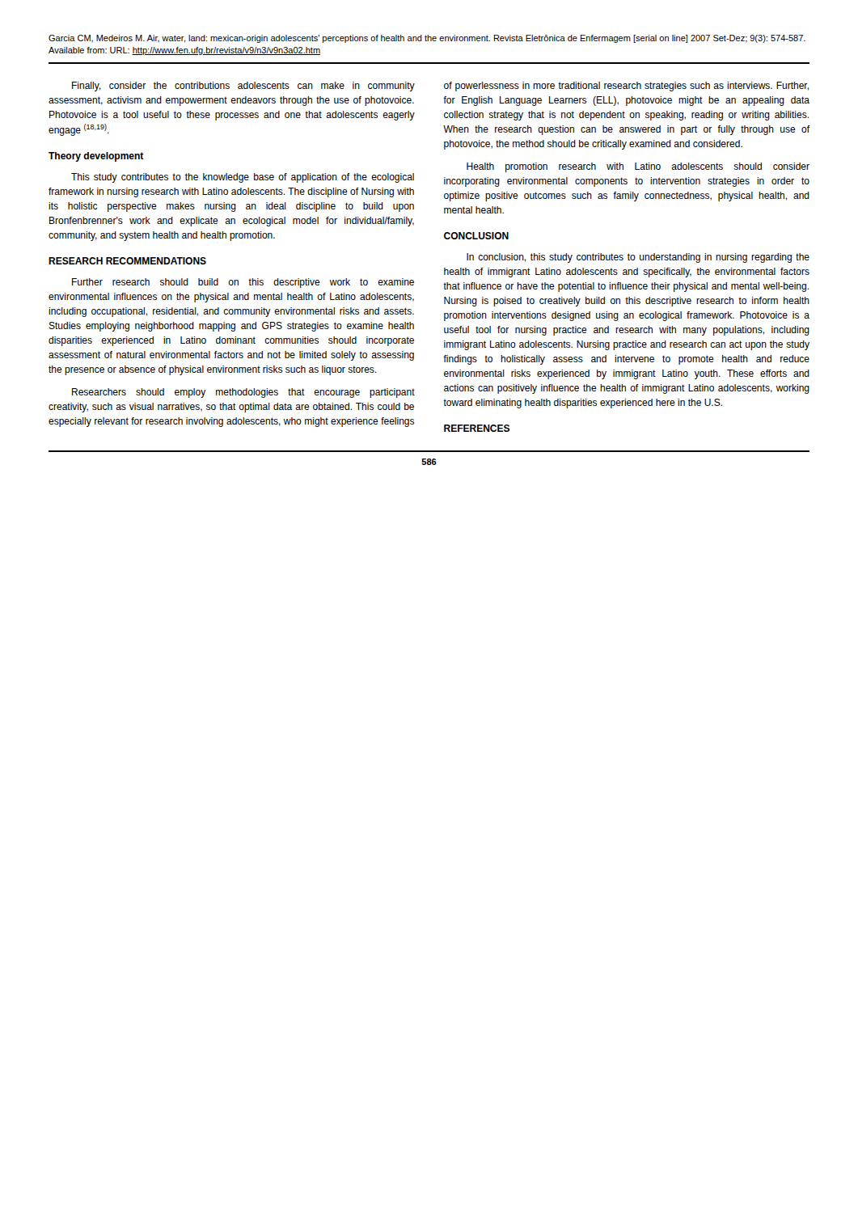Garcia CM, Medeiros M. Air, water, land: mexican-origin adolescents' perceptions of health and the environment. Revista Eletrônica de Enfermagem [serial on line] 2007 Set-Dez; 9(3): 574-587. Available from: URL: http://www.fen.ufg.br/revista/v9/n3/v9n3a02.htm
Finally, consider the contributions adolescents can make in community assessment, activism and empowerment endeavors through the use of photovoice. Photovoice is a tool useful to these processes and one that adolescents eagerly engage (18,19).
Theory development
This study contributes to the knowledge base of application of the ecological framework in nursing research with Latino adolescents. The discipline of Nursing with its holistic perspective makes nursing an ideal discipline to build upon Bronfenbrenner's work and explicate an ecological model for individual/family, community, and system health and health promotion.
RESEARCH RECOMMENDATIONS
Further research should build on this descriptive work to examine environmental influences on the physical and mental health of Latino adolescents, including occupational, residential, and community environmental risks and assets. Studies employing neighborhood mapping and GPS strategies to examine health disparities experienced in Latino dominant communities should incorporate assessment of natural environmental factors and not be limited solely to assessing the presence or absence of physical environment risks such as liquor stores.
Researchers should employ methodologies that encourage participant creativity, such as visual narratives, so that optimal data are obtained. This could be especially relevant for research involving adolescents, who might experience feelings of powerlessness in more traditional research strategies such as interviews. Further, for English Language Learners (ELL), photovoice might be an appealing data collection strategy that is not dependent on speaking, reading or writing abilities. When the research question can be answered in part or fully through use of photovoice, the method should be critically examined and considered.
Health promotion research with Latino adolescents should consider incorporating environmental components to intervention strategies in order to optimize positive outcomes such as family connectedness, physical health, and mental health.
CONCLUSION
In conclusion, this study contributes to understanding in nursing regarding the health of immigrant Latino adolescents and specifically, the environmental factors that influence or have the potential to influence their physical and mental well-being. Nursing is poised to creatively build on this descriptive research to inform health promotion interventions designed using an ecological framework. Photovoice is a useful tool for nursing practice and research with many populations, including immigrant Latino adolescents. Nursing practice and research can act upon the study findings to holistically assess and intervene to promote health and reduce environmental risks experienced by immigrant Latino youth. These efforts and actions can positively influence the health of immigrant Latino adolescents, working toward eliminating health disparities experienced here in the U.S.
REFERENCES
586